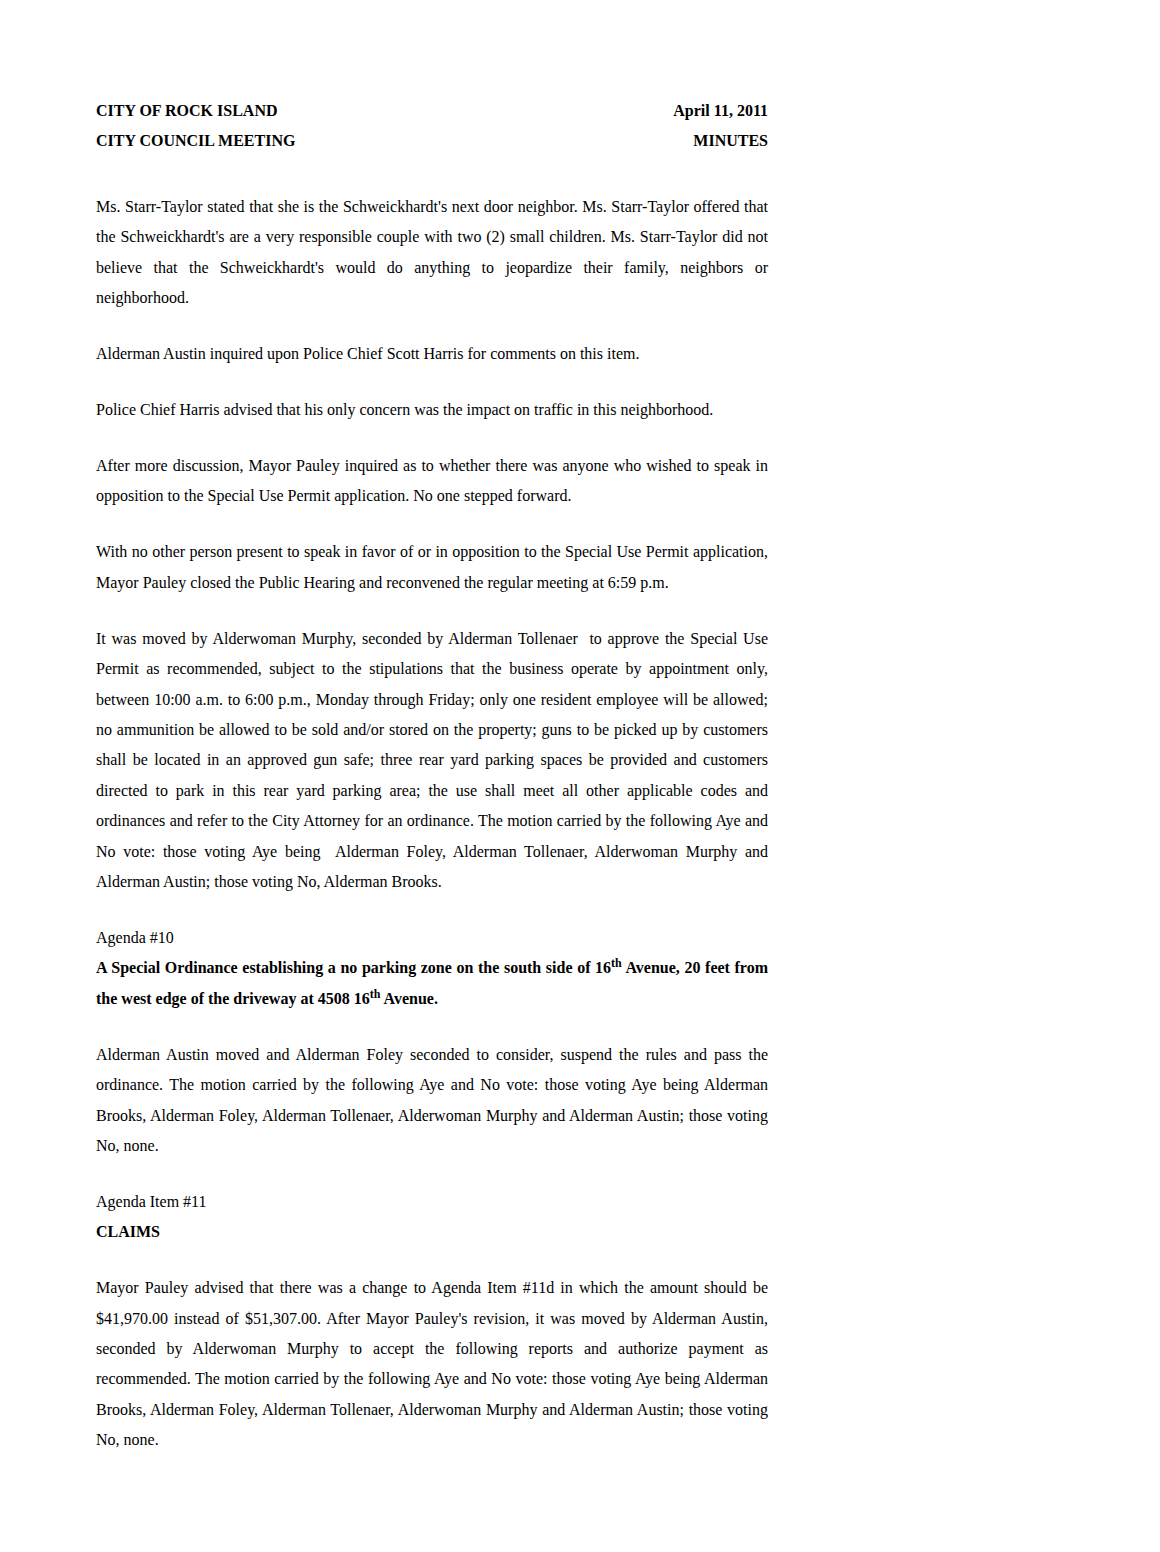CITY OF ROCK ISLAND
CITY COUNCIL MEETING
April 11, 2011
MINUTES
Ms. Starr-Taylor stated that she is the Schweickhardt's next door neighbor. Ms. Starr-Taylor offered that the Schweickhardt's are a very responsible couple with two (2) small children. Ms. Starr-Taylor did not believe that the Schweickhardt's would do anything to jeopardize their family, neighbors or neighborhood.
Alderman Austin inquired upon Police Chief Scott Harris for comments on this item.
Police Chief Harris advised that his only concern was the impact on traffic in this neighborhood.
After more discussion, Mayor Pauley inquired as to whether there was anyone who wished to speak in opposition to the Special Use Permit application. No one stepped forward.
With no other person present to speak in favor of or in opposition to the Special Use Permit application, Mayor Pauley closed the Public Hearing and reconvened the regular meeting at 6:59 p.m.
It was moved by Alderwoman Murphy, seconded by Alderman Tollenaer to approve the Special Use Permit as recommended, subject to the stipulations that the business operate by appointment only, between 10:00 a.m. to 6:00 p.m., Monday through Friday; only one resident employee will be allowed; no ammunition be allowed to be sold and/or stored on the property; guns to be picked up by customers shall be located in an approved gun safe; three rear yard parking spaces be provided and customers directed to park in this rear yard parking area; the use shall meet all other applicable codes and ordinances and refer to the City Attorney for an ordinance. The motion carried by the following Aye and No vote: those voting Aye being Alderman Foley, Alderman Tollenaer, Alderwoman Murphy and Alderman Austin; those voting No, Alderman Brooks.
Agenda #10
A Special Ordinance establishing a no parking zone on the south side of 16th Avenue, 20 feet from the west edge of the driveway at 4508 16th Avenue.
Alderman Austin moved and Alderman Foley seconded to consider, suspend the rules and pass the ordinance. The motion carried by the following Aye and No vote: those voting Aye being Alderman Brooks, Alderman Foley, Alderman Tollenaer, Alderwoman Murphy and Alderman Austin; those voting No, none.
Agenda Item #11
CLAIMS
Mayor Pauley advised that there was a change to Agenda Item #11d in which the amount should be $41,970.00 instead of $51,307.00. After Mayor Pauley's revision, it was moved by Alderman Austin, seconded by Alderwoman Murphy to accept the following reports and authorize payment as recommended. The motion carried by the following Aye and No vote: those voting Aye being Alderman Brooks, Alderman Foley, Alderman Tollenaer, Alderwoman Murphy and Alderman Austin; those voting No, none.